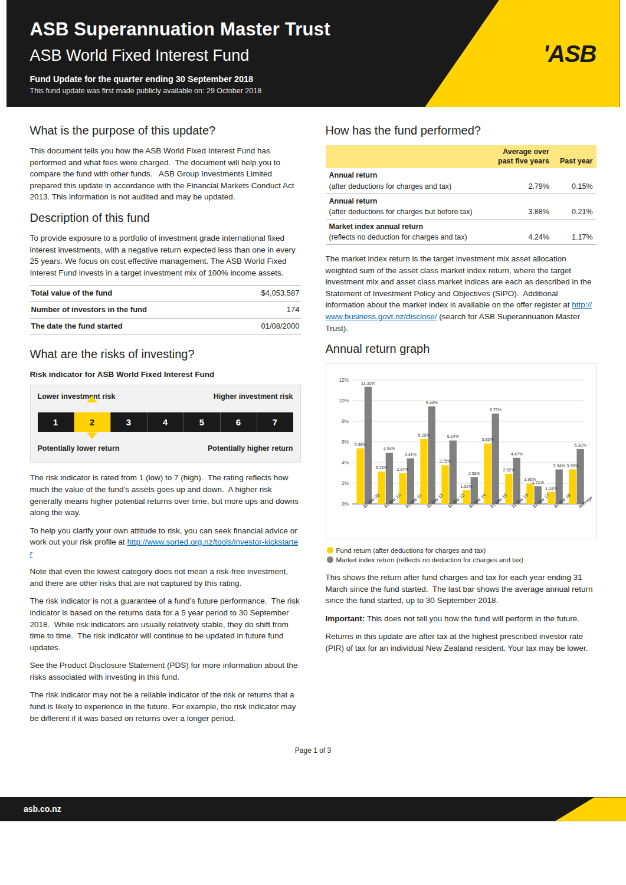ASB Superannuation Master Trust
ASB World Fixed Interest Fund
Fund Update for the quarter ending 30 September 2018
This fund update was first made publicly available on: 29 October 2018
ASB
What is the purpose of this update?
This document tells you how the ASB World Fixed Interest Fund has performed and what fees were charged. The document will help you to compare the fund with other funds. ASB Group Investments Limited prepared this update in accordance with the Financial Markets Conduct Act 2013. This information is not audited and may be updated.
Description of this fund
To provide exposure to a portfolio of investment grade international fixed interest investments, with a negative return expected less than one in every 25 years. We focus on cost effective management. The ASB World Fixed Interest Fund invests in a target investment mix of 100% income assets.
| Total value of the fund | $4,053,587 |
| Number of investors in the fund | 174 |
| The date the fund started | 01/08/2000 |
What are the risks of investing?
Risk indicator for ASB World Fixed Interest Fund
Lower investment risk Higher investment risk
1
2
3
4
5
6
7
Potentially lower return Potentially higher return
The risk indicator is rated from 1 (low) to 7 (high). The rating reflects how much the value of the fund’s assets goes up and down. A higher risk generally means higher potential returns over time, but more ups and downs along the way.
To help you clarify your own attitude to risk, you can seek financial advice or work out your risk profile at http://www.sorted.org.nz/tools/investor-kickstarter
Note that even the lowest category does not mean a risk-free investment, and there are other risks that are not captured by this rating.
The risk indicator is not a guarantee of a fund’s future performance. The risk indicator is based on the returns data for a 5 year period to 30 September 2018. While risk indicators are usually relatively stable, they do shift from time to time. The risk indicator will continue to be updated in future fund updates.
See the Product Disclosure Statement (PDS) for more information about the risks associated with investing in this fund.
The risk indicator may not be a reliable indicator of the risk or returns that a fund is likely to experience in the future. For example, the risk indicator may be different if it was based on returns over a longer period.
How has the fund performed?
| | Average over past five years | Past year |
| --- | --- | --- |
| Annual return |
| (after deductions for charges and tax) | 2.79% | 0.15% |
| Annual return |
| (after deductions for charges but before tax) | 3.88% | 0.21% |
| Market index annual return |
| (reflects no deduction for charges and tax) | 4.24% | 1.17% |
The market index return is the target investment mix asset allocation weighted sum of the asset class market index return, where the target investment mix and asset class market indices are each as described in the Statement of Investment Policy and Objectives (SIPO). Additional information about the market index is available on the offer register at http://www.business.govt.nz/disclose/ (search for ASB Superannuation Master Trust).
Annual return graph
12% 10% 8% 6% 4% 2% 0% 5.38% 11.33% 3.13% 4.94% 2.97% 4.41% 6.28% 9.44% 3.75% 6.14% 1.32% 2.58% 5.85% 8.75% 2.92% 4.47% 1.95% 1.71% 1.18% 3.34% 3.35% 5.32% 31 Mar 09 31 Mar 10 31 Mar 11 31 Mar 12 31 Mar 13 31 Mar 14 31 Mar 15 31 Mar 16 31 Mar 17 31 Mar 18 Average annual return
Fund return (after deductions for charges and tax)
Market index return (reflects no deduction for charges and tax)
This shows the return after fund charges and tax for each year ending 31 March since the fund started. The last bar shows the average annual return since the fund started, up to 30 September 2018.
Important: This does not tell you how the fund will perform in the future.
Returns in this update are after tax at the highest prescribed investor rate (PIR) of tax for an individual New Zealand resident. Your tax may be lower.
Page 1 of 3
asb.co.nz